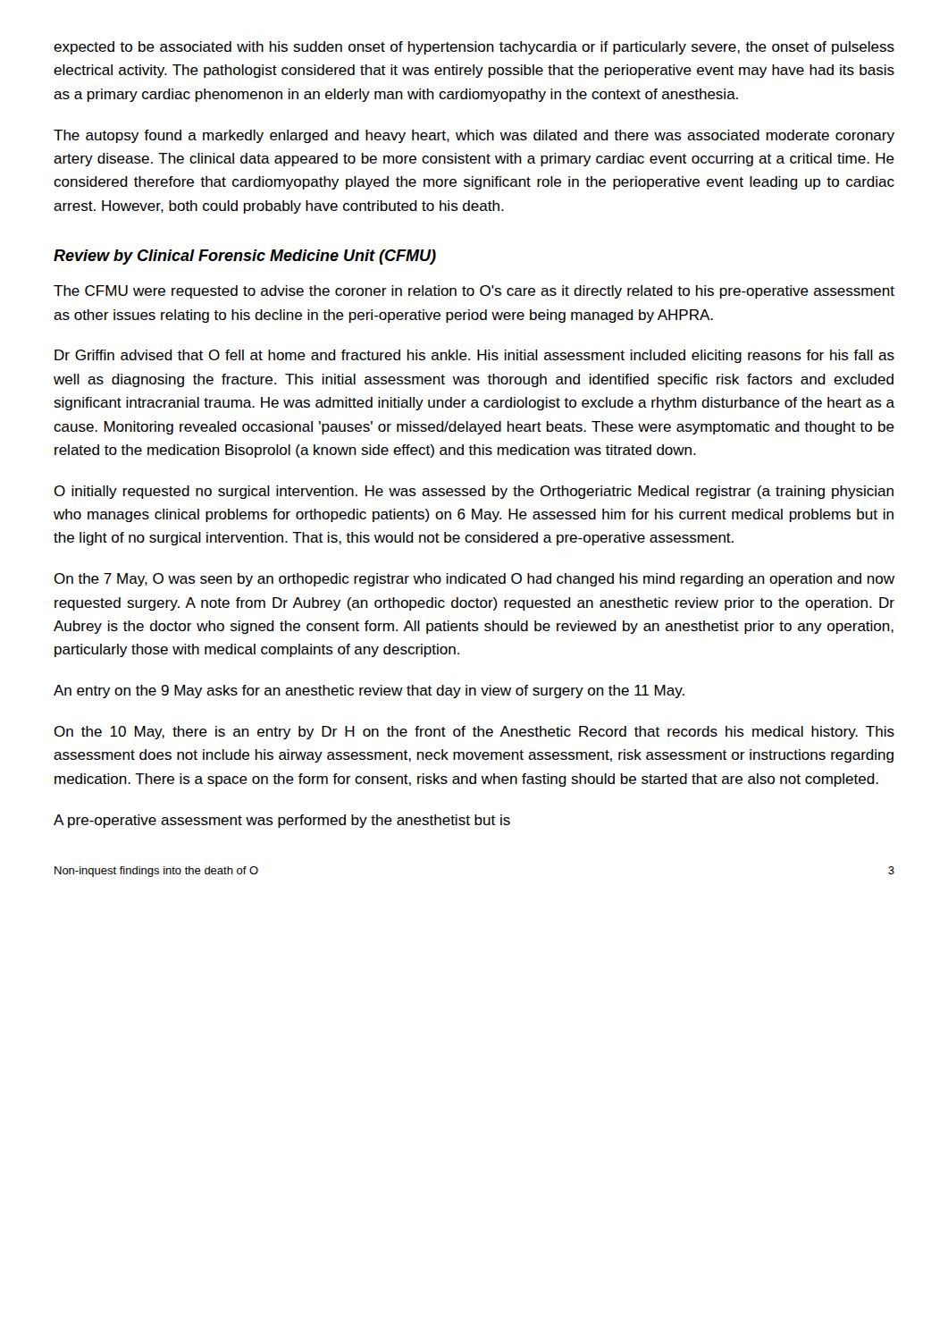expected to be associated with his sudden onset of hypertension tachycardia or if particularly severe, the onset of pulseless electrical activity. The pathologist considered that it was entirely possible that the perioperative event may have had its basis as a primary cardiac phenomenon in an elderly man with cardiomyopathy in the context of anesthesia.
The autopsy found a markedly enlarged and heavy heart, which was dilated and there was associated moderate coronary artery disease. The clinical data appeared to be more consistent with a primary cardiac event occurring at a critical time. He considered therefore that cardiomyopathy played the more significant role in the perioperative event leading up to cardiac arrest. However, both could probably have contributed to his death.
Review by Clinical Forensic Medicine Unit (CFMU)
The CFMU were requested to advise the coroner in relation to O's care as it directly related to his pre-operative assessment as other issues relating to his decline in the peri-operative period were being managed by AHPRA.
Dr Griffin advised that O fell at home and fractured his ankle. His initial assessment included eliciting reasons for his fall as well as diagnosing the fracture. This initial assessment was thorough and identified specific risk factors and excluded significant intracranial trauma. He was admitted initially under a cardiologist to exclude a rhythm disturbance of the heart as a cause. Monitoring revealed occasional 'pauses' or missed/delayed heart beats. These were asymptomatic and thought to be related to the medication Bisoprolol (a known side effect) and this medication was titrated down.
O initially requested no surgical intervention. He was assessed by the Orthogeriatric Medical registrar (a training physician who manages clinical problems for orthopedic patients) on 6 May. He assessed him for his current medical problems but in the light of no surgical intervention. That is, this would not be considered a pre-operative assessment.
On the 7 May, O was seen by an orthopedic registrar who indicated O had changed his mind regarding an operation and now requested surgery. A note from Dr Aubrey (an orthopedic doctor) requested an anesthetic review prior to the operation. Dr Aubrey is the doctor who signed the consent form. All patients should be reviewed by an anesthetist prior to any operation, particularly those with medical complaints of any description.
An entry on the 9 May asks for an anesthetic review that day in view of surgery on the 11 May.
On the 10 May, there is an entry by Dr H on the front of the Anesthetic Record that records his medical history. This assessment does not include his airway assessment, neck movement assessment, risk assessment or instructions regarding medication. There is a space on the form for consent, risks and when fasting should be started that are also not completed.
A pre-operative assessment was performed by the anesthetist but is
Non-inquest findings into the death of O 3